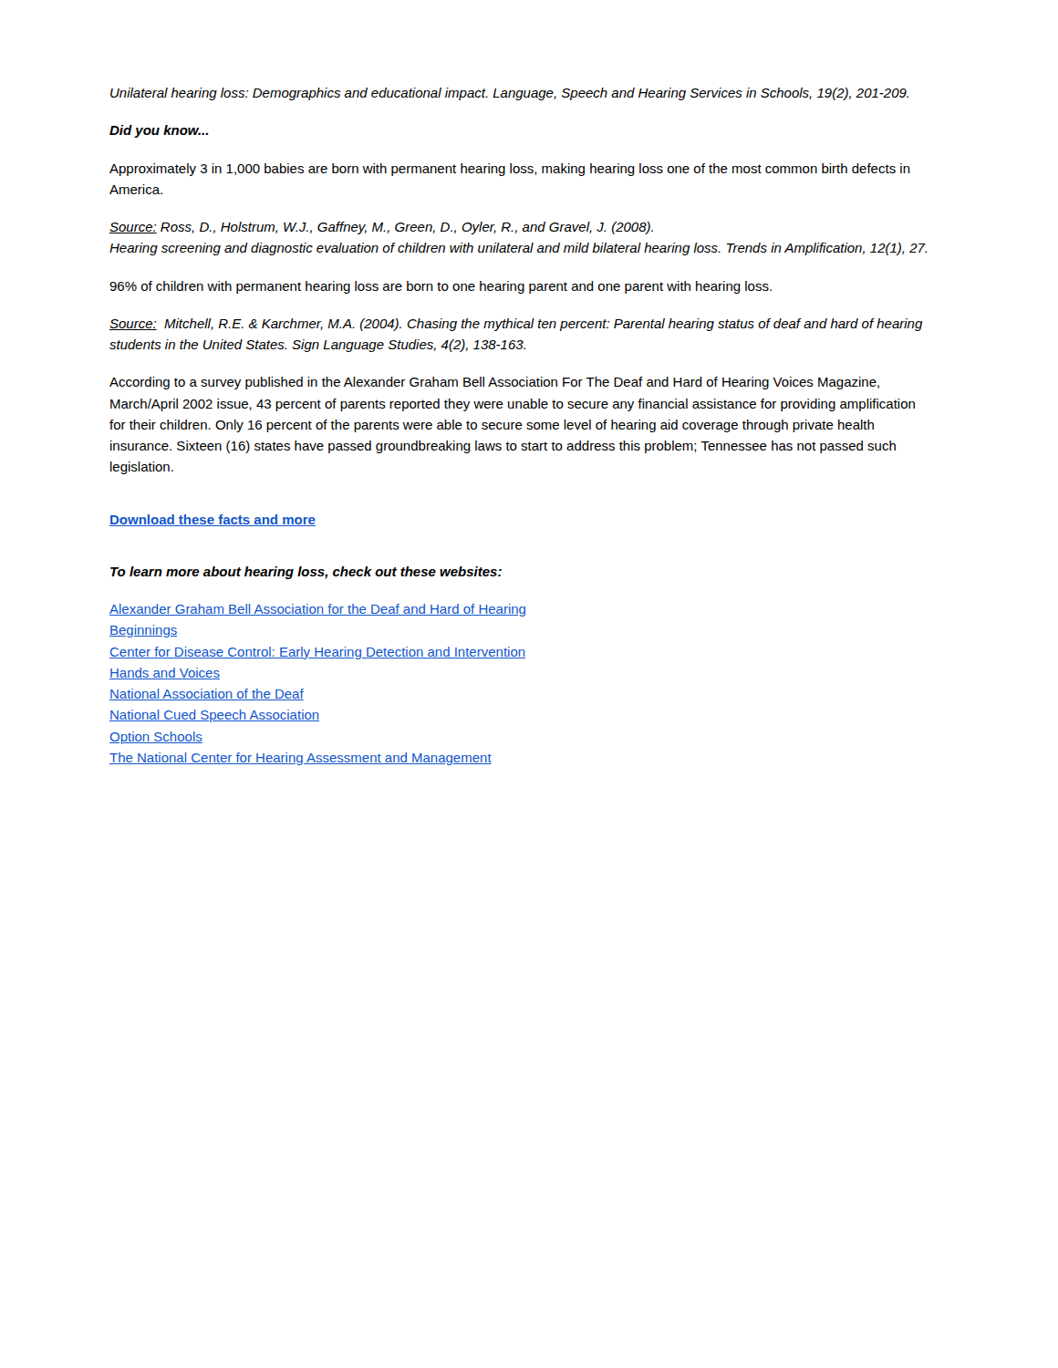Unilateral hearing loss: Demographics and educational impact. Language, Speech and Hearing Services in Schools, 19(2), 201-209.
Did you know...
Approximately 3 in 1,000 babies are born with permanent hearing loss, making hearing loss one of the most common birth defects in America.
Source: Ross, D., Holstrum, W.J., Gaffney, M., Green, D., Oyler, R., and Gravel, J. (2008).
Hearing screening and diagnostic evaluation of children with unilateral and mild bilateral hearing loss. Trends in Amplification, 12(1), 27.
96% of children with permanent hearing loss are born to one hearing parent and one parent with hearing loss.
Source: Mitchell, R.E. & Karchmer, M.A. (2004). Chasing the mythical ten percent: Parental hearing status of deaf and hard of hearing students in the United States. Sign Language Studies, 4(2), 138-163.
According to a survey published in the Alexander Graham Bell Association For The Deaf and Hard of Hearing Voices Magazine, March/April 2002 issue, 43 percent of parents reported they were unable to secure any financial assistance for providing amplification for their children. Only 16 percent of the parents were able to secure some level of hearing aid coverage through private health insurance. Sixteen (16) states have passed groundbreaking laws to start to address this problem; Tennessee has not passed such legislation.
Download these facts and more
To learn more about hearing loss, check out these websites:
Alexander Graham Bell Association for the Deaf and Hard of Hearing
Beginnings
Center for Disease Control: Early Hearing Detection and Intervention
Hands and Voices
National Association of the Deaf
National Cued Speech Association
Option Schools
The National Center for Hearing Assessment and Management